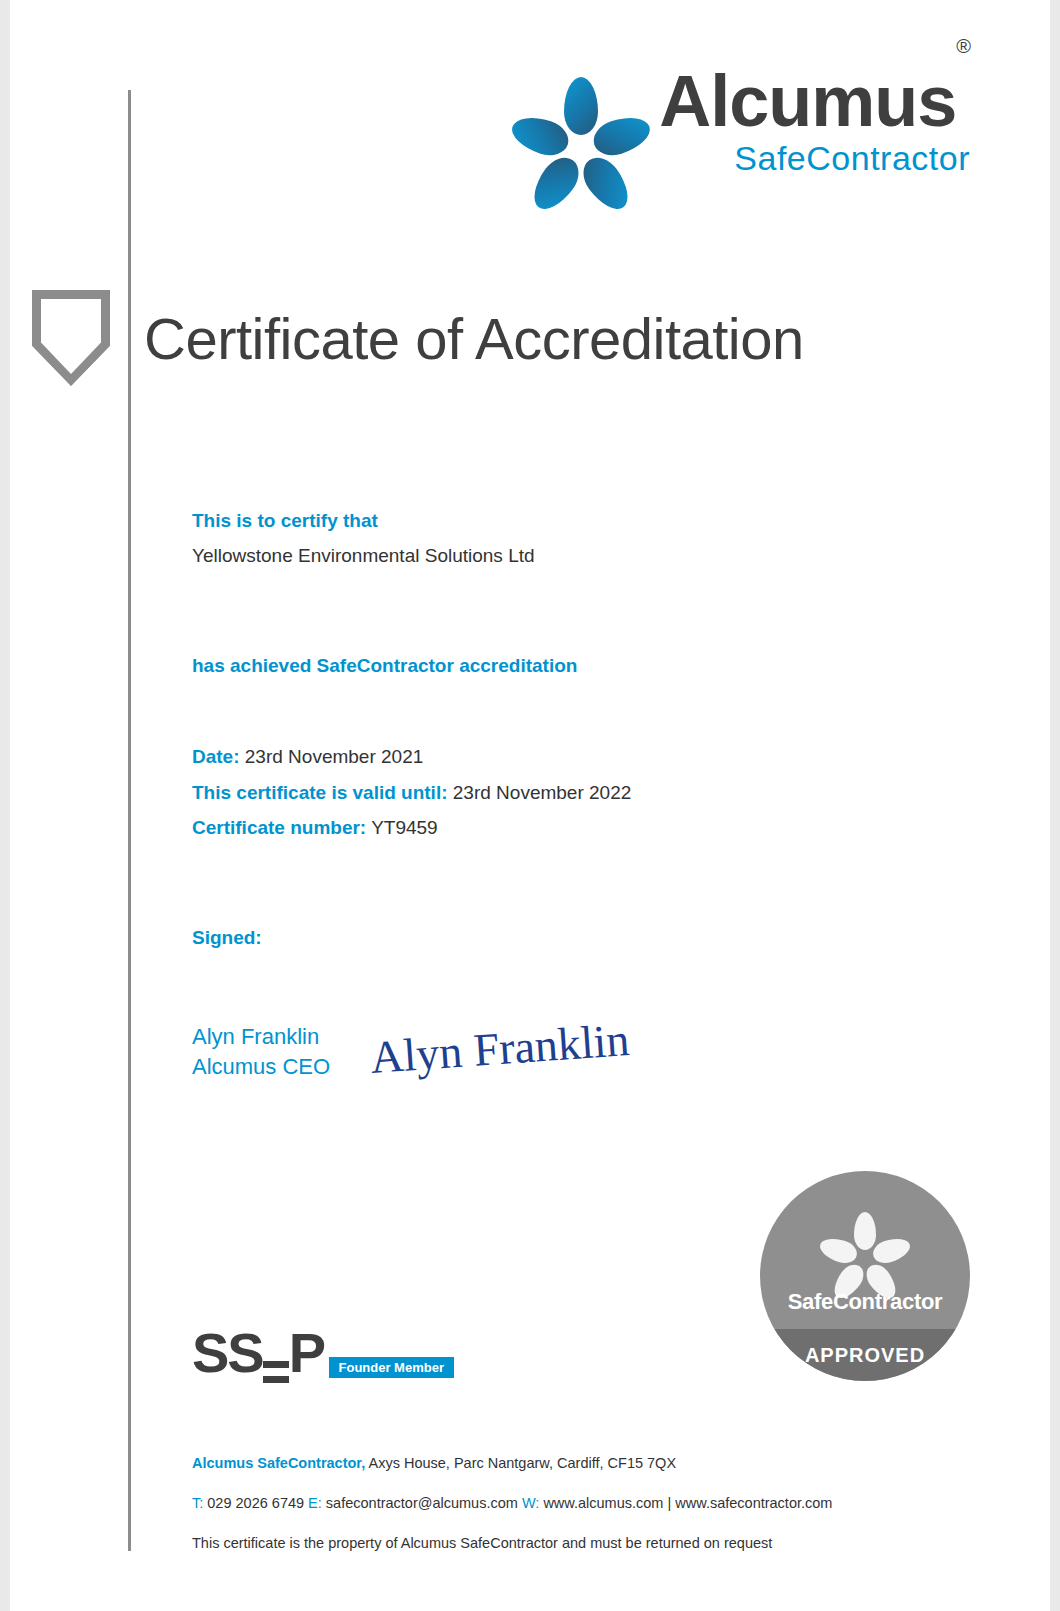Alcumus®
SafeContractor
Certificate of Accreditation
This is to certify that
Yellowstone Environmental Solutions Ltd
has achieved SafeContractor accreditation
Date: 23rd November 2021
This certificate is valid until: 23rd November 2022
Certificate number: YT9459
Signed:
Alyn Franklin
Alcumus CEO
Alyn Franklin
SS P
Founder Member
®
SafeContractor
APPROVED
Alcumus SafeContractor, Axys House, Parc Nantgarw, Cardiff, CF15 7QX
T: 029 2026 6749 E: safecontractor@alcumus.com W: www.alcumus.com | www.safecontractor.com
This certificate is the property of Alcumus SafeContractor and must be returned on request